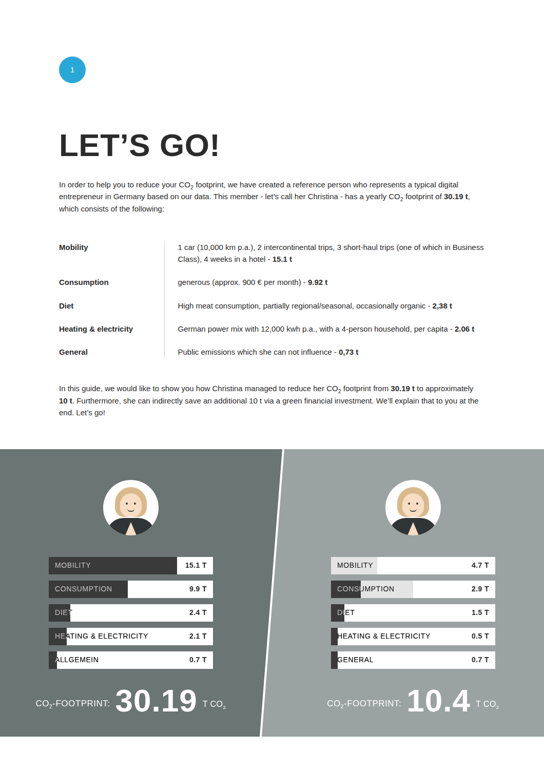1
Let’s go!
In order to help you to reduce your CO2 footprint, we have created a reference person who represents a typical digital entrepreneur in Germany based on our data. This member - let’s call her Christina - has a yearly CO2 footprint of 30.19 t, which consists of the following:
| Mobility | 1 car (10,000 km p.a.), 2 intercontinental trips, 3 short-haul trips (one of which in Business Class), 4 weeks in a hotel - 15.1 t |
| Consumption | generous (approx. 900 € per month) - 9.92 t |
| Diet | High meat consumption, partially regional/seasonal, occasionally organic - 2,38 t |
| Heating & electricity | German power mix with 12,000 kwh p.a., with a 4-person household, per capita - 2.06 t |
| General | Public emissions which she can not influence - 0,73 t |
In this guide, we would like to show you how Christina managed to reduce her CO2 footprint from 30.19 t to approximately 10 t. Furthermore, she can indirectly save an additional 10 t via a green financial investment. We’ll explain that to you at the end. Let’s go!
Mobility 15.1 T
Consumption 9.9 T
Diet 2.4 T
Heating & electricity 2.1 T
Allgemein 0.7 T
CO2-Footprint: 30.19 T CO2
Mobility 4.7 T
Consumption 2.9 T
Diet 1.5 T
Heating & electricity 0.5 T
General 0.7 T
CO2-Footprint: 10.4 T CO2